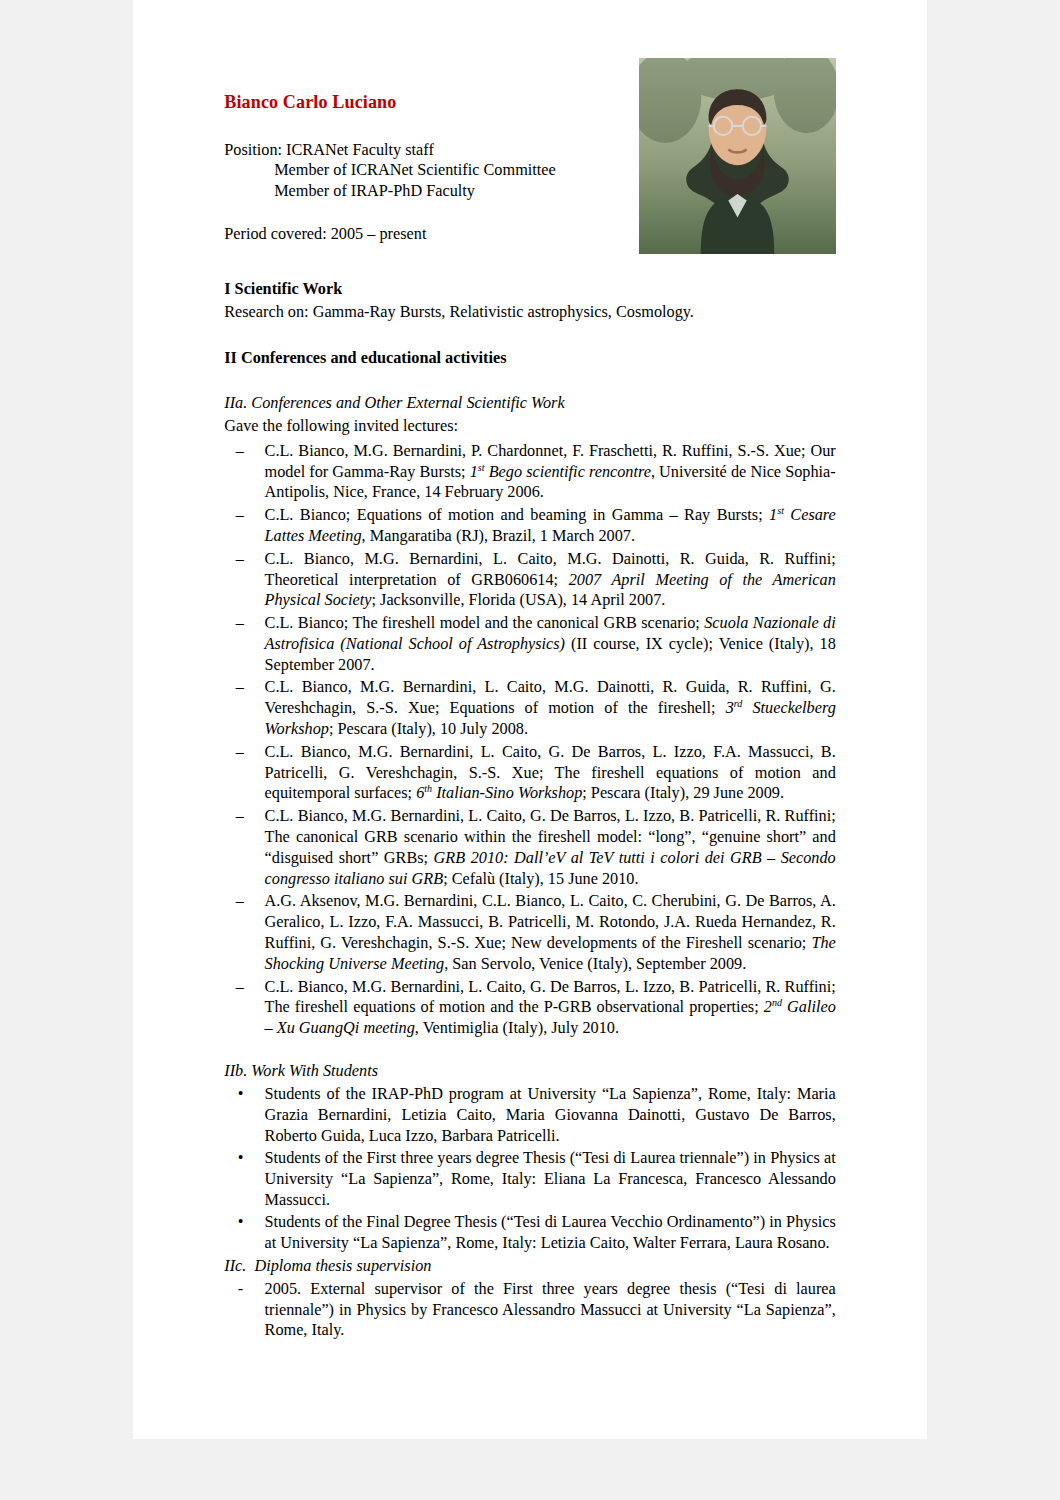Bianco Carlo Luciano
Position: ICRANet Faculty staff
Member of ICRANet Scientific Committee
Member of IRAP-PhD Faculty
Period covered: 2005 – present
I Scientific Work
Research on: Gamma-Ray Bursts, Relativistic astrophysics, Cosmology.
II Conferences and educational activities
IIa. Conferences and Other External Scientific Work
Gave the following invited lectures:
C.L. Bianco, M.G. Bernardini, P. Chardonnet, F. Fraschetti, R. Ruffini, S.-S. Xue; Our model for Gamma-Ray Bursts; 1st Bego scientific rencontre, Université de Nice Sophia-Antipolis, Nice, France, 14 February 2006.
C.L. Bianco; Equations of motion and beaming in Gamma – Ray Bursts; 1st Cesare Lattes Meeting, Mangaratiba (RJ), Brazil, 1 March 2007.
C.L. Bianco, M.G. Bernardini, L. Caito, M.G. Dainotti, R. Guida, R. Ruffini; Theoretical interpretation of GRB060614; 2007 April Meeting of the American Physical Society; Jacksonville, Florida (USA), 14 April 2007.
C.L. Bianco; The fireshell model and the canonical GRB scenario; Scuola Nazionale di Astrofisica (National School of Astrophysics) (II course, IX cycle); Venice (Italy), 18 September 2007.
C.L. Bianco, M.G. Bernardini, L. Caito, M.G. Dainotti, R. Guida, R. Ruffini, G. Vereshchagin, S.-S. Xue; Equations of motion of the fireshell; 3rd Stueckelberg Workshop; Pescara (Italy), 10 July 2008.
C.L. Bianco, M.G. Bernardini, L. Caito, G. De Barros, L. Izzo, F.A. Massucci, B. Patricelli, G. Vereshchagin, S.-S. Xue; The fireshell equations of motion and equitemporal surfaces; 6th Italian-Sino Workshop; Pescara (Italy), 29 June 2009.
C.L. Bianco, M.G. Bernardini, L. Caito, G. De Barros, L. Izzo, B. Patricelli, R. Ruffini; The canonical GRB scenario within the fireshell model: “long”, “genuine short” and “disguised short” GRBs; GRB 2010: Dall’eV al TeV tutti i colori dei GRB – Secondo congresso italiano sui GRB; Cefalù (Italy), 15 June 2010.
A.G. Aksenov, M.G. Bernardini, C.L. Bianco, L. Caito, C. Cherubini, G. De Barros, A. Geralico, L. Izzo, F.A. Massucci, B. Patricelli, M. Rotondo, J.A. Rueda Hernandez, R. Ruffini, G. Vereshchagin, S.-S. Xue; New developments of the Fireshell scenario; The Shocking Universe Meeting, San Servolo, Venice (Italy), September 2009.
C.L. Bianco, M.G. Bernardini, L. Caito, G. De Barros, L. Izzo, B. Patricelli, R. Ruffini; The fireshell equations of motion and the P-GRB observational properties; 2nd Galileo – Xu GuangQi meeting, Ventimiglia (Italy), July 2010.
IIb. Work With Students
Students of the IRAP-PhD program at University “La Sapienza”, Rome, Italy: Maria Grazia Bernardini, Letizia Caito, Maria Giovanna Dainotti, Gustavo De Barros, Roberto Guida, Luca Izzo, Barbara Patricelli.
Students of the First three years degree Thesis (“Tesi di Laurea triennale”) in Physics at University “La Sapienza”, Rome, Italy: Eliana La Francesca, Francesco Alessando Massucci.
Students of the Final Degree Thesis (“Tesi di Laurea Vecchio Ordinamento”) in Physics at University “La Sapienza”, Rome, Italy: Letizia Caito, Walter Ferrara, Laura Rosano.
IIc. Diploma thesis supervision
2005. External supervisor of the First three years degree thesis (“Tesi di laurea triennale”) in Physics by Francesco Alessandro Massucci at University “La Sapienza”, Rome, Italy.